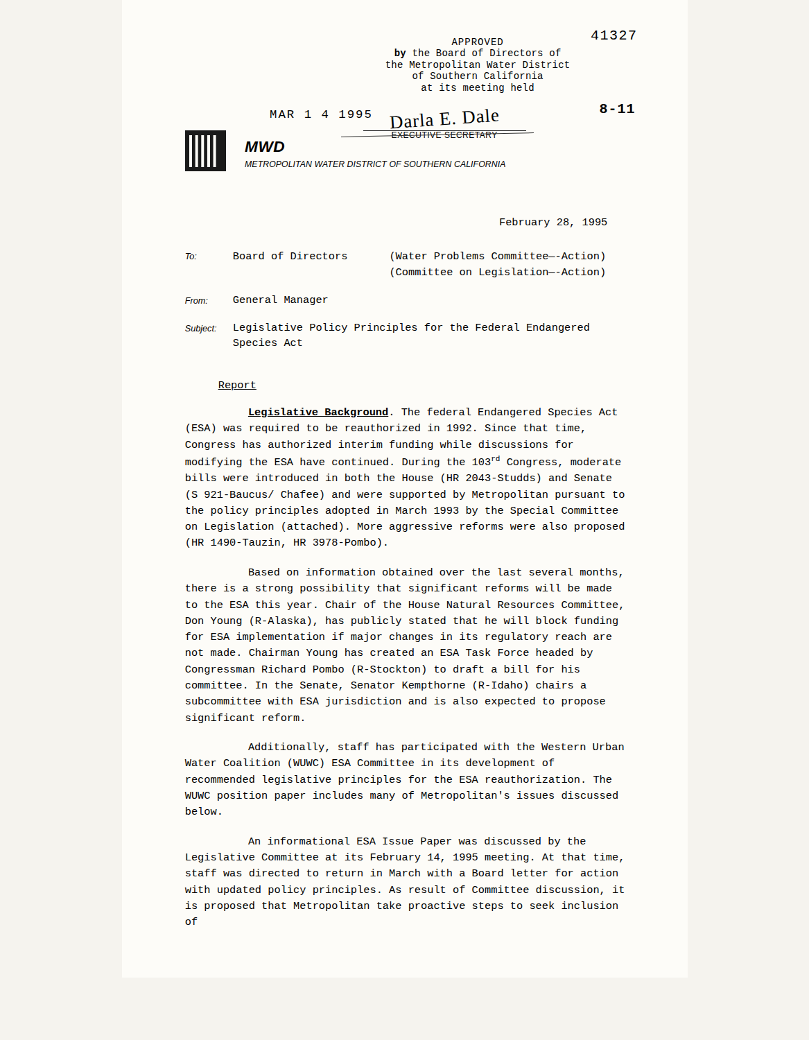41327
APPROVED
by the Board of Directors of
the Metropolitan Water District
of Southern California
at its meeting held
MAR 1 4 1995
8-11
MWD
METROPOLITAN WATER DISTRICT OF SOUTHERN CALIFORNIA
Darla E. Dale
EXECUTIVE SECRETARY
February 28, 1995
To:
Board of Directors
(Water Problems Committee—-Action)
(Committee on Legislation—-Action)
From:
General Manager
Subject:
Legislative Policy Principles for the Federal Endangered
Species Act
Report
Legislative Background. The federal Endangered Species Act (ESA) was required to be reauthorized in 1992. Since that time, Congress has authorized interim funding while discussions for modifying the ESA have continued. During the 103rd Congress, moderate bills were introduced in both the House (HR 2043-Studds) and Senate (S 921-Baucus/ Chafee) and were supported by Metropolitan pursuant to the policy principles adopted in March 1993 by the Special Committee on Legislation (attached). More aggressive reforms were also proposed (HR 1490-Tauzin, HR 3978-Pombo).
Based on information obtained over the last several months, there is a strong possibility that significant reforms will be made to the ESA this year. Chair of the House Natural Resources Committee, Don Young (R-Alaska), has publicly stated that he will block funding for ESA implementation if major changes in its regulatory reach are not made. Chairman Young has created an ESA Task Force headed by Congressman Richard Pombo (R-Stockton) to draft a bill for his committee. In the Senate, Senator Kempthorne (R-Idaho) chairs a subcommittee with ESA jurisdiction and is also expected to propose significant reform.
Additionally, staff has participated with the Western Urban Water Coalition (WUWC) ESA Committee in its development of recommended legislative principles for the ESA reauthorization. The WUWC position paper includes many of Metropolitan's issues discussed below.
An informational ESA Issue Paper was discussed by the Legislative Committee at its February 14, 1995 meeting. At that time, staff was directed to return in March with a Board letter for action with updated policy principles. As result of Committee discussion, it is proposed that Metropolitan take proactive steps to seek inclusion of